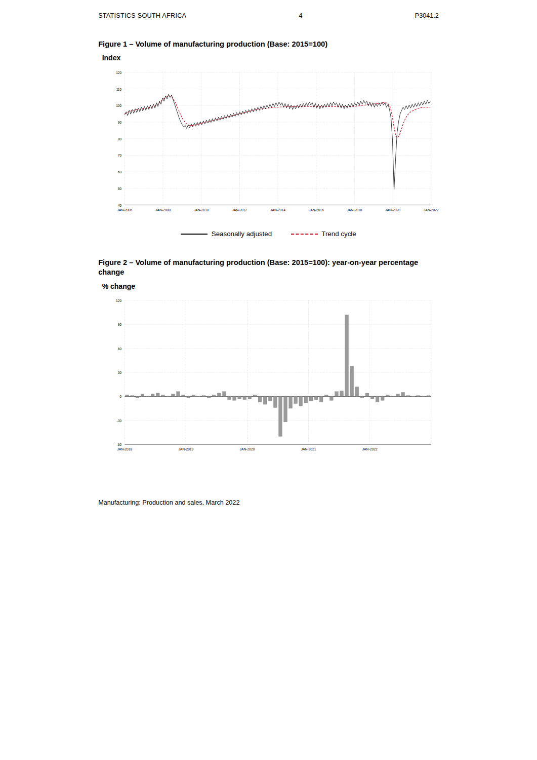STATISTICS SOUTH AFRICA
4
P3041.2
Figure 1 – Volume of manufacturing production (Base: 2015=100)
Index
120 110 100 90 80 70 60 50 40 JAN-2006 JAN-2008 JAN-2010 JAN-2012 JAN-2014 JAN-2016 JAN-2018 JAN-2020 JAN-2022
Seasonally adjusted Trend cycle
Figure 2 – Volume of manufacturing production (Base: 2015=100): year-on-year percentage change
% change
120 90 60 30 0 -30 -60 JAN-2018 JAN-2019 JAN-2020 JAN-2021 JAN-2022
Manufacturing: Production and sales, March 2022